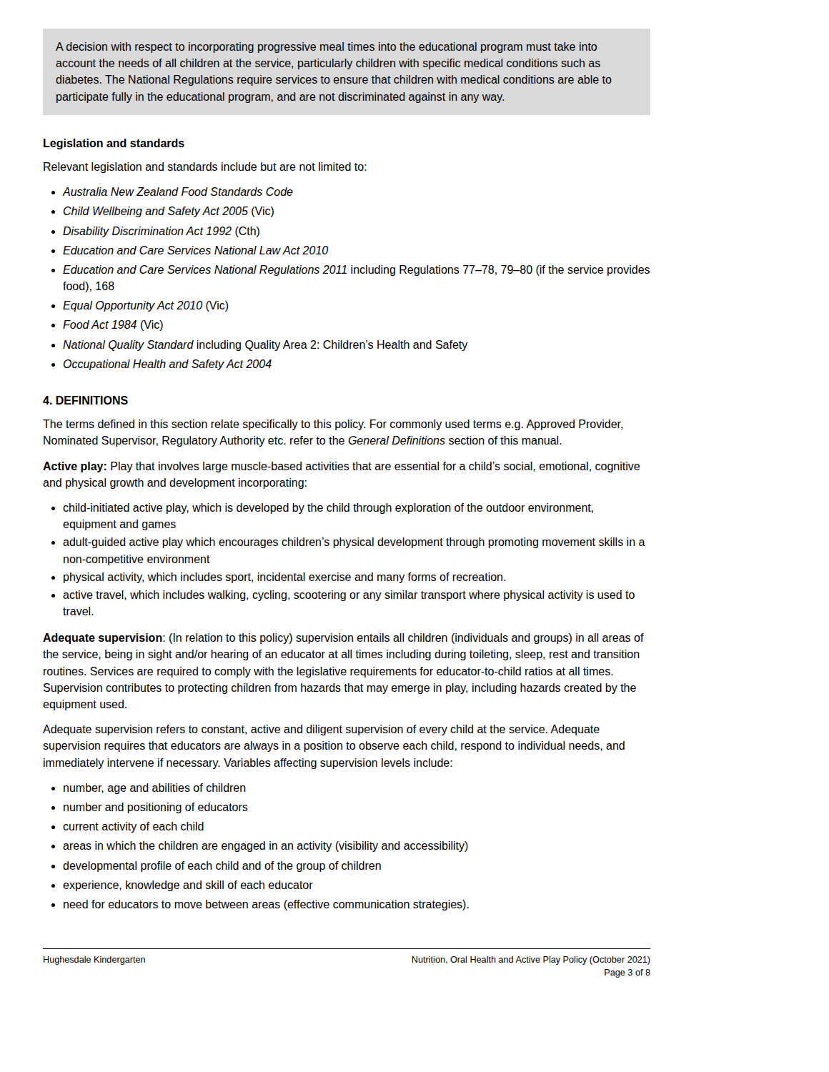A decision with respect to incorporating progressive meal times into the educational program must take into account the needs of all children at the service, particularly children with specific medical conditions such as diabetes. The National Regulations require services to ensure that children with medical conditions are able to participate fully in the educational program, and are not discriminated against in any way.
Legislation and standards
Relevant legislation and standards include but are not limited to:
Australia New Zealand Food Standards Code
Child Wellbeing and Safety Act 2005 (Vic)
Disability Discrimination Act 1992 (Cth)
Education and Care Services National Law Act 2010
Education and Care Services National Regulations 2011 including Regulations 77–78, 79–80 (if the service provides food), 168
Equal Opportunity Act 2010 (Vic)
Food Act 1984 (Vic)
National Quality Standard including Quality Area 2: Children’s Health and Safety
Occupational Health and Safety Act 2004
4. DEFINITIONS
The terms defined in this section relate specifically to this policy. For commonly used terms e.g. Approved Provider, Nominated Supervisor, Regulatory Authority etc. refer to the General Definitions section of this manual.
Active play: Play that involves large muscle-based activities that are essential for a child’s social, emotional, cognitive and physical growth and development incorporating:
child-initiated active play, which is developed by the child through exploration of the outdoor environment, equipment and games
adult-guided active play which encourages children’s physical development through promoting movement skills in a non-competitive environment
physical activity, which includes sport, incidental exercise and many forms of recreation.
active travel, which includes walking, cycling, scootering or any similar transport where physical activity is used to travel.
Adequate supervision: (In relation to this policy) supervision entails all children (individuals and groups) in all areas of the service, being in sight and/or hearing of an educator at all times including during toileting, sleep, rest and transition routines. Services are required to comply with the legislative requirements for educator-to-child ratios at all times. Supervision contributes to protecting children from hazards that may emerge in play, including hazards created by the equipment used.
Adequate supervision refers to constant, active and diligent supervision of every child at the service. Adequate supervision requires that educators are always in a position to observe each child, respond to individual needs, and immediately intervene if necessary. Variables affecting supervision levels include:
number, age and abilities of children
number and positioning of educators
current activity of each child
areas in which the children are engaged in an activity (visibility and accessibility)
developmental profile of each child and of the group of children
experience, knowledge and skill of each educator
need for educators to move between areas (effective communication strategies).
Hughesdale Kindergarten
Nutrition, Oral Health and Active Play Policy (October 2021)
Page 3 of 8